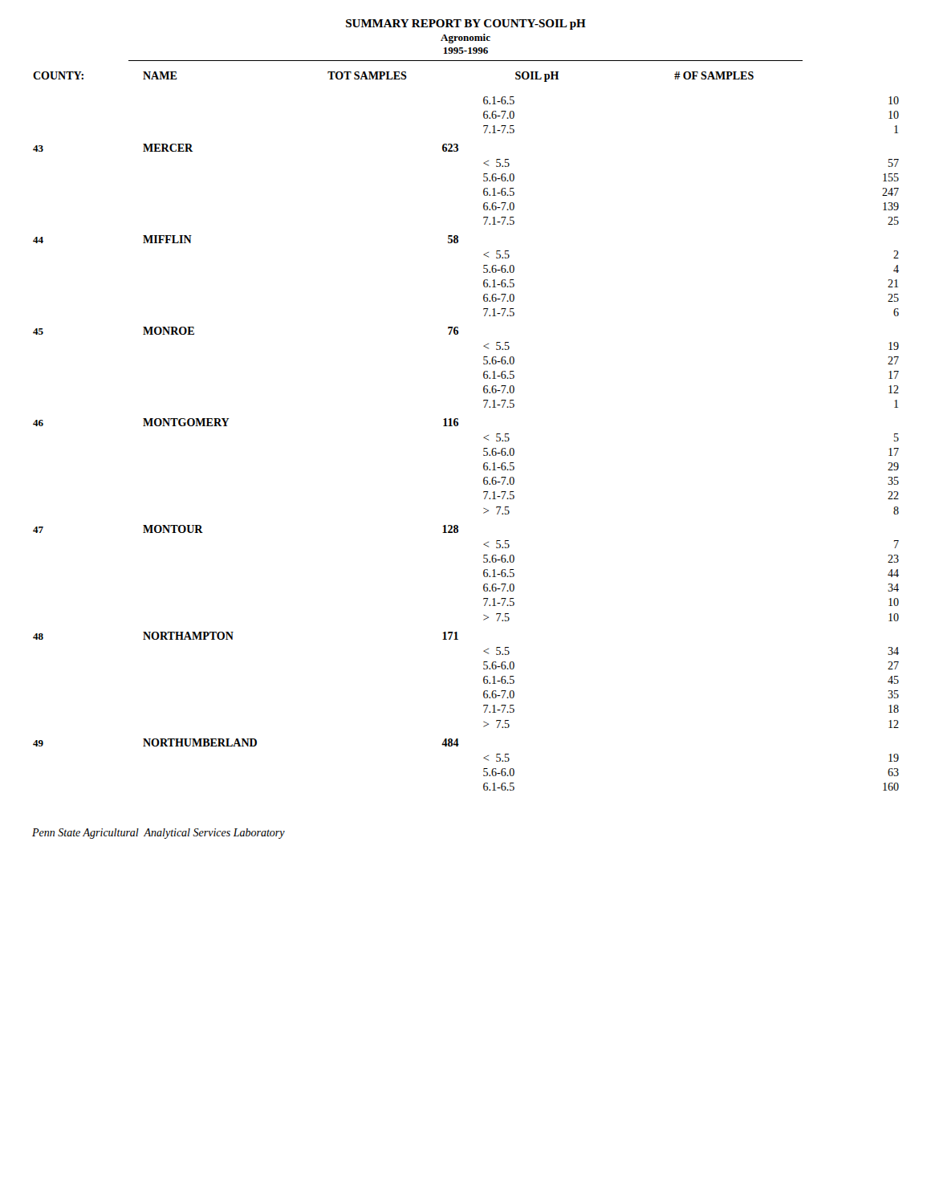SUMMARY REPORT BY COUNTY-SOIL pH
Agronomic
1995-1996
| COUNTY: | NAME | TOT SAMPLES | SOIL pH | # OF SAMPLES |
| --- | --- | --- | --- | --- |
| | | | 6.1-6.5 | 10 |
| | | | 6.6-7.0 | 10 |
| | | | 7.1-7.5 | 1 |
| 43 | MERCER | 623 | | |
| | | | < 5.5 | 57 |
| | | | 5.6-6.0 | 155 |
| | | | 6.1-6.5 | 247 |
| | | | 6.6-7.0 | 139 |
| | | | 7.1-7.5 | 25 |
| 44 | MIFFLIN | 58 | | |
| | | | < 5.5 | 2 |
| | | | 5.6-6.0 | 4 |
| | | | 6.1-6.5 | 21 |
| | | | 6.6-7.0 | 25 |
| | | | 7.1-7.5 | 6 |
| 45 | MONROE | 76 | | |
| | | | < 5.5 | 19 |
| | | | 5.6-6.0 | 27 |
| | | | 6.1-6.5 | 17 |
| | | | 6.6-7.0 | 12 |
| | | | 7.1-7.5 | 1 |
| 46 | MONTGOMERY | 116 | | |
| | | | < 5.5 | 5 |
| | | | 5.6-6.0 | 17 |
| | | | 6.1-6.5 | 29 |
| | | | 6.6-7.0 | 35 |
| | | | 7.1-7.5 | 22 |
| | | | > 7.5 | 8 |
| 47 | MONTOUR | 128 | | |
| | | | < 5.5 | 7 |
| | | | 5.6-6.0 | 23 |
| | | | 6.1-6.5 | 44 |
| | | | 6.6-7.0 | 34 |
| | | | 7.1-7.5 | 10 |
| | | | > 7.5 | 10 |
| 48 | NORTHAMPTON | 171 | | |
| | | | < 5.5 | 34 |
| | | | 5.6-6.0 | 27 |
| | | | 6.1-6.5 | 45 |
| | | | 6.6-7.0 | 35 |
| | | | 7.1-7.5 | 18 |
| | | | > 7.5 | 12 |
| 49 | NORTHUMBERLAND | 484 | | |
| | | | < 5.5 | 19 |
| | | | 5.6-6.0 | 63 |
| | | | 6.1-6.5 | 160 |
Penn State Agricultural Analytical Services Laboratory